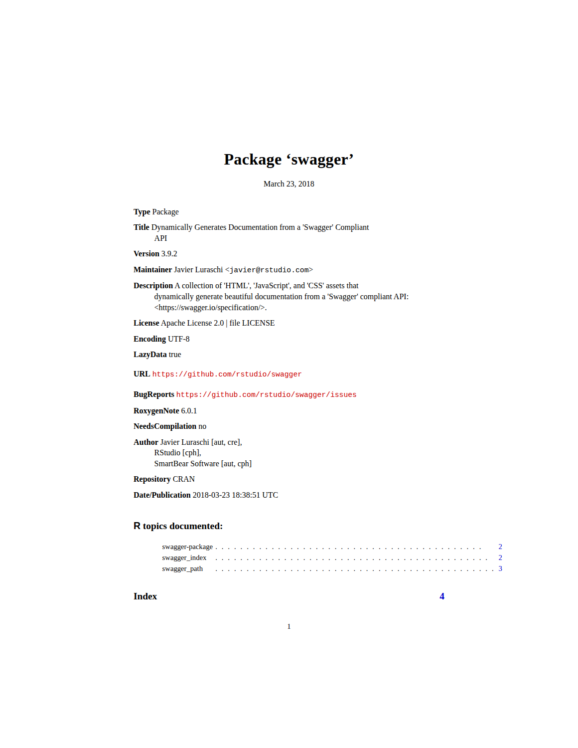Package ‘swagger’
March 23, 2018
Type Package
Title Dynamically Generates Documentation from a 'Swagger' Compliant API
Version 3.9.2
Maintainer Javier Luraschi <javier@rstudio.com>
Description A collection of 'HTML', 'JavaScript', and 'CSS' assets that dynamically generate beautiful documentation from a 'Swagger' compliant API: <https://swagger.io/specification/>.
License Apache License 2.0 | file LICENSE
Encoding UTF-8
LazyData true
URL https://github.com/rstudio/swagger
BugReports https://github.com/rstudio/swagger/issues
RoxygenNote 6.0.1
NeedsCompilation no
Author Javier Luraschi [aut, cre], RStudio [cph], SmartBear Software [aut, cph]
Repository CRAN
Date/Publication 2018-03-23 18:38:51 UTC
R topics documented:
| swagger-package | . . . . . . . . . . . . . . . . . . . . . . . . . . . . . . . . . . . . . . . . . . . | 2 |
| swagger_index | . . . . . . . . . . . . . . . . . . . . . . . . . . . . . . . . . . . . . . . . . . . . | 2 |
| swagger_path | . . . . . . . . . . . . . . . . . . . . . . . . . . . . . . . . . . . . . . . . . . . . . | 3 |
Index 4
1